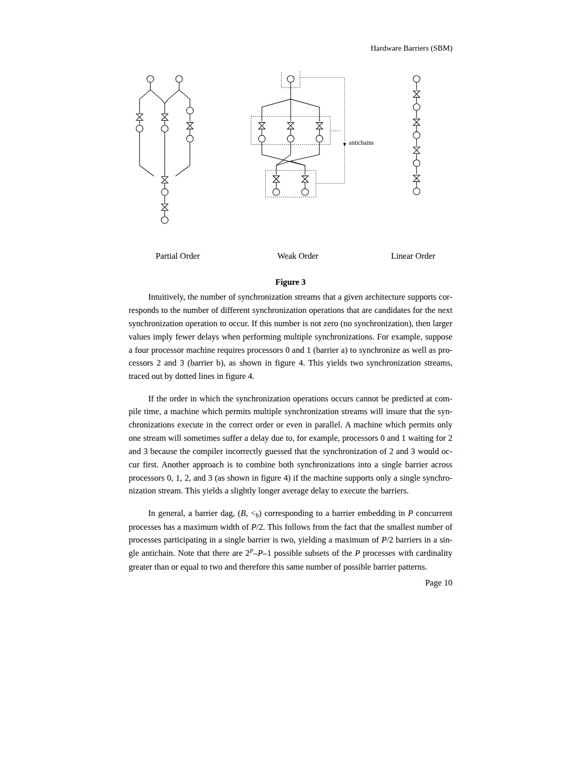Hardware Barriers (SBM)
antichains
Partial Order Weak Order Linear Order
Figure 3
Intuitively, the number of synchronization streams that a given architecture supports corresponds to the number of different synchronization operations that are candidates for the next synchronization operation to occur. If this number is not zero (no synchronization), then larger values imply fewer delays when performing multiple synchronizations. For example, suppose a four processor machine requires processors 0 and 1 (barrier a) to synchronize as well as processors 2 and 3 (barrier b), as shown in figure 4. This yields two synchronization streams, traced out by dotted lines in figure 4.
If the order in which the synchronization operations occurs cannot be predicted at compile time, a machine which permits multiple synchronization streams will insure that the synchronizations execute in the correct order or even in parallel. A machine which permits only one stream will sometimes suffer a delay due to, for example, processors 0 and 1 waiting for 2 and 3 because the compiler incorrectly guessed that the synchronization of 2 and 3 would occur first. Another approach is to combine both synchronizations into a single barrier across processors 0, 1, 2, and 3 (as shown in figure 4) if the machine supports only a single synchronization stream. This yields a slightly longer average delay to execute the barriers.
In general, a barrier dag, (B, <b) corresponding to a barrier embedding in P concurrent processes has a maximum width of P/2. This follows from the fact that the smallest number of processes participating in a single barrier is two, yielding a maximum of P/2 barriers in a single antichain. Note that there are 2P–P–1 possible subsets of the P processes with cardinality greater than or equal to two and therefore this same number of possible barrier patterns.
Page 10